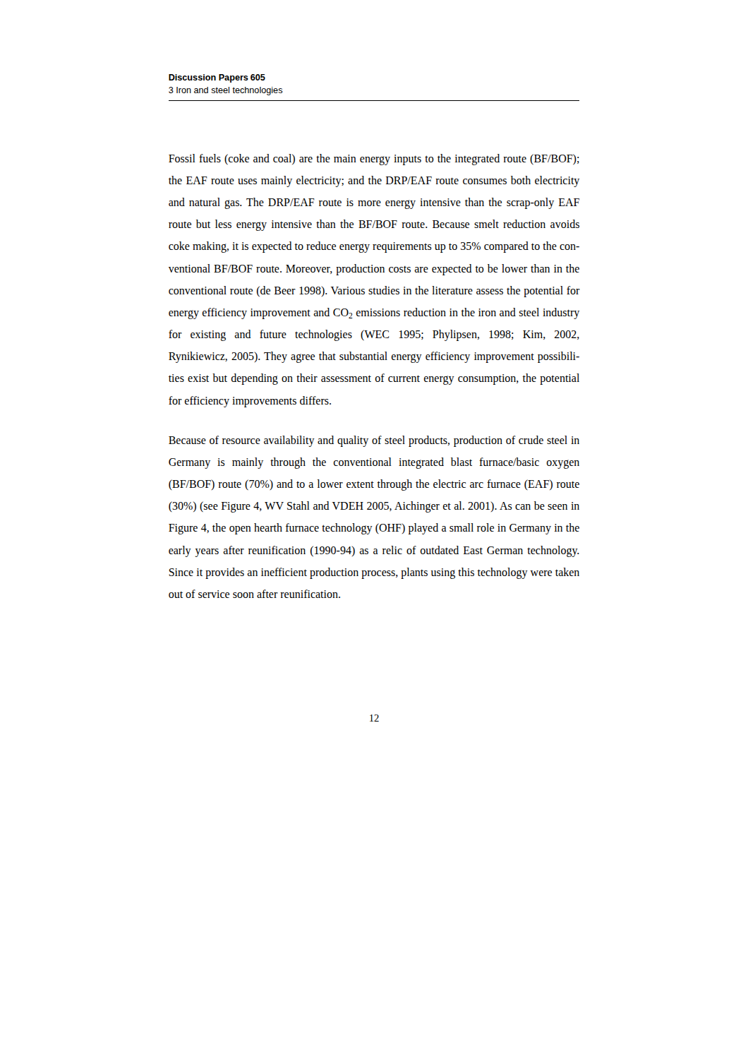Discussion Papers605
3 Iron and steel technologies
Fossil fuels (coke and coal) are the main energy inputs to the integrated route (BF/BOF); the EAF route uses mainly electricity; and the DRP/EAF route consumes both electricity and natural gas. The DRP/EAF route is more energy intensive than the scrap-only EAF route but less energy intensive than the BF/BOF route. Because smelt reduction avoids coke making, it is expected to reduce energy requirements up to 35% compared to the conventional BF/BOF route. Moreover, production costs are expected to be lower than in the conventional route (de Beer 1998). Various studies in the literature assess the potential for energy efficiency improvement and CO2 emissions reduction in the iron and steel industry for existing and future technologies (WEC 1995; Phylipsen, 1998; Kim, 2002, Rynikiewicz, 2005). They agree that substantial energy efficiency improvement possibilities exist but depending on their assessment of current energy consumption, the potential for efficiency improvements differs.
Because of resource availability and quality of steel products, production of crude steel in Germany is mainly through the conventional integrated blast furnace/basic oxygen (BF/BOF) route (70%) and to a lower extent through the electric arc furnace (EAF) route (30%) (see Figure 4, WV Stahl and VDEH 2005, Aichinger et al. 2001). As can be seen in Figure 4, the open hearth furnace technology (OHF) played a small role in Germany in the early years after reunification (1990-94) as a relic of outdated East German technology. Since it provides an inefficient production process, plants using this technology were taken out of service soon after reunification.
12